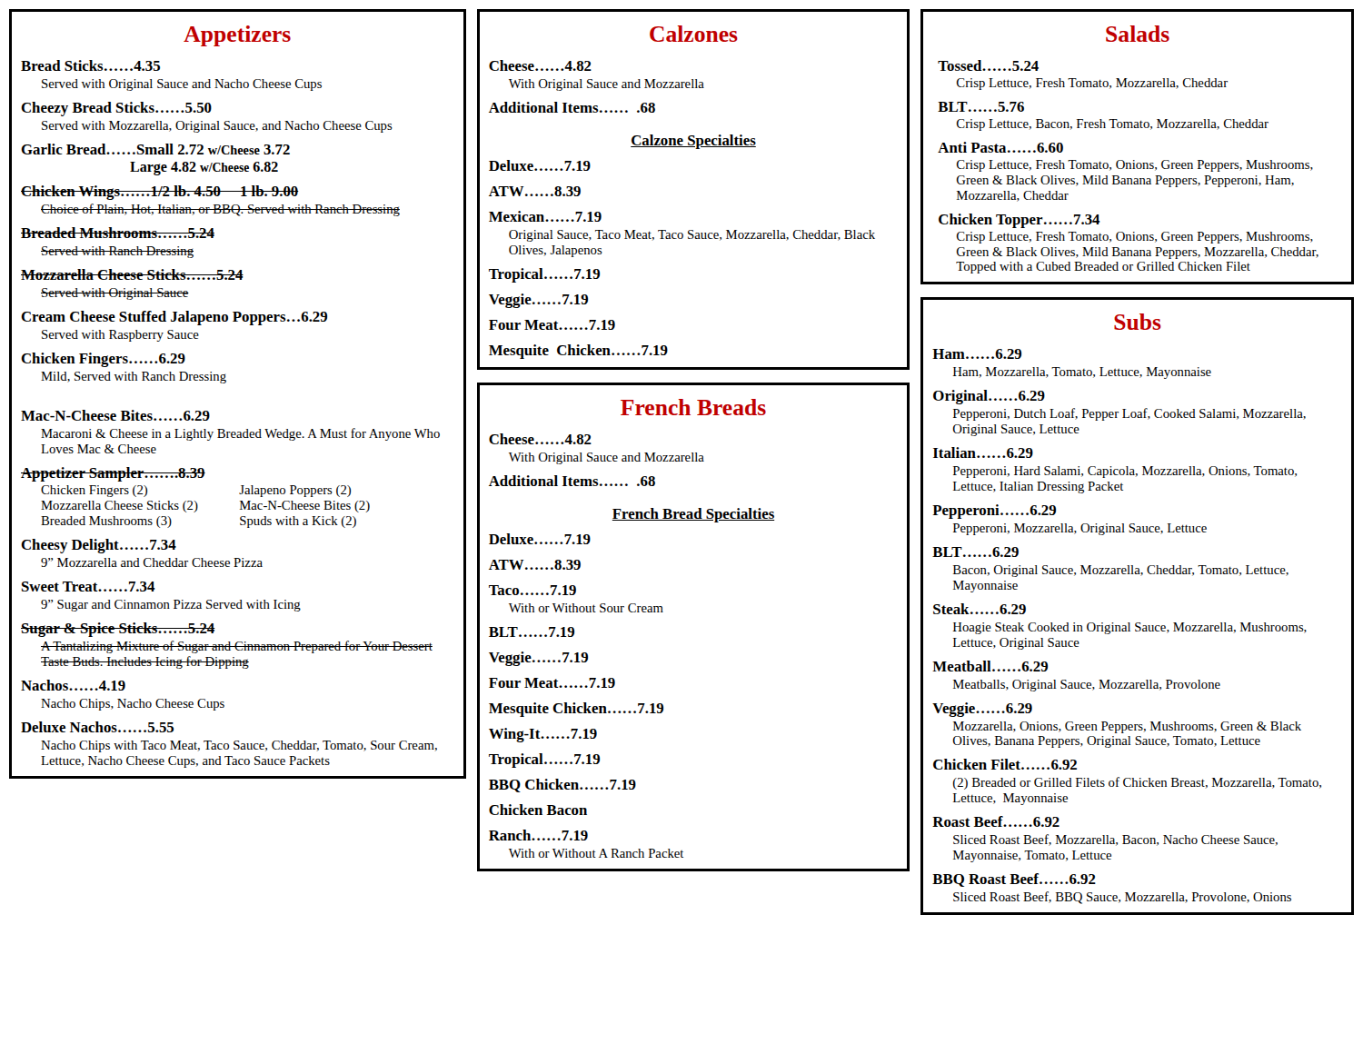Appetizers
Bread Sticks……4.35
Served with Original Sauce and Nacho Cheese Cups
Cheezy Bread Sticks……5.50
Served with Mozzarella, Original Sauce, and Nacho Cheese Cups
Garlic Bread……Small 2.72 w/Cheese 3.72
Large 4.82 w/Cheese 6.82
Chicken Wings……1/2 lb. 4.50 1 lb. 9.00
Choice of Plain, Hot, Italian, or BBQ. Served with Ranch Dressing
Breaded Mushrooms……5.24
Served with Ranch Dressing
Mozzarella Cheese Sticks……5.24
Served with Original Sauce
Cream Cheese Stuffed Jalapeno Poppers…6.29
Served with Raspberry Sauce
Chicken Fingers……6.29
Mild, Served with Ranch Dressing
Mac-N-Cheese Bites……6.29
Macaroni & Cheese in a Lightly Breaded Wedge. A Must for Anyone Who Loves Mac & Cheese
Appetizer Sampler…….8.39
Chicken Fingers (2) Jalapeno Poppers (2) Mozzarella Cheese Sticks (2) Mac-N-Cheese Bites (2) Breaded Mushrooms (3) Spuds with a Kick (2)
Cheesy Delight……7.34
9” Mozzarella and Cheddar Cheese Pizza
Sweet Treat……7.34
9” Sugar and Cinnamon Pizza Served with Icing
Sugar & Spice Sticks……5.24
A Tantalizing Mixture of Sugar and Cinnamon Prepared for Your Dessert Taste Buds. Includes Icing for Dipping
Nachos……4.19
Nacho Chips, Nacho Cheese Cups
Deluxe Nachos……5.55
Nacho Chips with Taco Meat, Taco Sauce, Cheddar, Tomato, Sour Cream, Lettuce, Nacho Cheese Cups, and Taco Sauce Packets
Calzones
Cheese……4.82
With Original Sauce and Mozzarella
Additional Items…… .68
Calzone Specialties
Deluxe……7.19
ATW……8.39
Mexican……7.19
Original Sauce, Taco Meat, Taco Sauce, Mozzarella, Cheddar, Black Olives, Jalapenos
Tropical……7.19
Veggie……7.19
Four Meat……7.19
Mesquite Chicken……7.19
French Breads
Cheese……4.82
With Original Sauce and Mozzarella
Additional Items…… .68
French Bread Specialties
Deluxe……7.19
ATW……8.39
Taco……7.19
With or Without Sour Cream
BLT……7.19
Veggie……7.19
Four Meat……7.19
Mesquite Chicken……7.19
Wing-It……7.19
Tropical……7.19
BBQ Chicken……7.19
Chicken Bacon
Ranch……7.19
With or Without A Ranch Packet
Salads
Tossed……5.24
Crisp Lettuce, Fresh Tomato, Mozzarella, Cheddar
BLT……5.76
Crisp Lettuce, Bacon, Fresh Tomato, Mozzarella, Cheddar
Anti Pasta……6.60
Crisp Lettuce, Fresh Tomato, Onions, Green Peppers, Mushrooms, Green & Black Olives, Mild Banana Peppers, Pepperoni, Ham, Mozzarella, Cheddar
Chicken Topper……7.34
Crisp Lettuce, Fresh Tomato, Onions, Green Peppers, Mushrooms, Green & Black Olives, Mild Banana Peppers, Mozzarella, Cheddar, Topped with a Cubed Breaded or Grilled Chicken Filet
Subs
Ham……6.29
Ham, Mozzarella, Tomato, Lettuce, Mayonnaise
Original……6.29
Pepperoni, Dutch Loaf, Pepper Loaf, Cooked Salami, Mozzarella, Original Sauce, Lettuce
Italian……6.29
Pepperoni, Hard Salami, Capicola, Mozzarella, Onions, Tomato, Lettuce, Italian Dressing Packet
Pepperoni……6.29
Pepperoni, Mozzarella, Original Sauce, Lettuce
BLT……6.29
Bacon, Original Sauce, Mozzarella, Cheddar, Tomato, Lettuce, Mayonnaise
Steak……6.29
Hoagie Steak Cooked in Original Sauce, Mozzarella, Mushrooms, Lettuce, Original Sauce
Meatball……6.29
Meatballs, Original Sauce, Mozzarella, Provolone
Veggie……6.29
Mozzarella, Onions, Green Peppers, Mushrooms, Green & Black Olives, Banana Peppers, Original Sauce, Tomato, Lettuce
Chicken Filet……6.92
(2) Breaded or Grilled Filets of Chicken Breast, Mozzarella, Tomato, Lettuce, Mayonnaise
Roast Beef……6.92
Sliced Roast Beef, Mozzarella, Bacon, Nacho Cheese Sauce, Mayonnaise, Tomato, Lettuce
BBQ Roast Beef……6.92
Sliced Roast Beef, BBQ Sauce, Mozzarella, Provolone, Onions